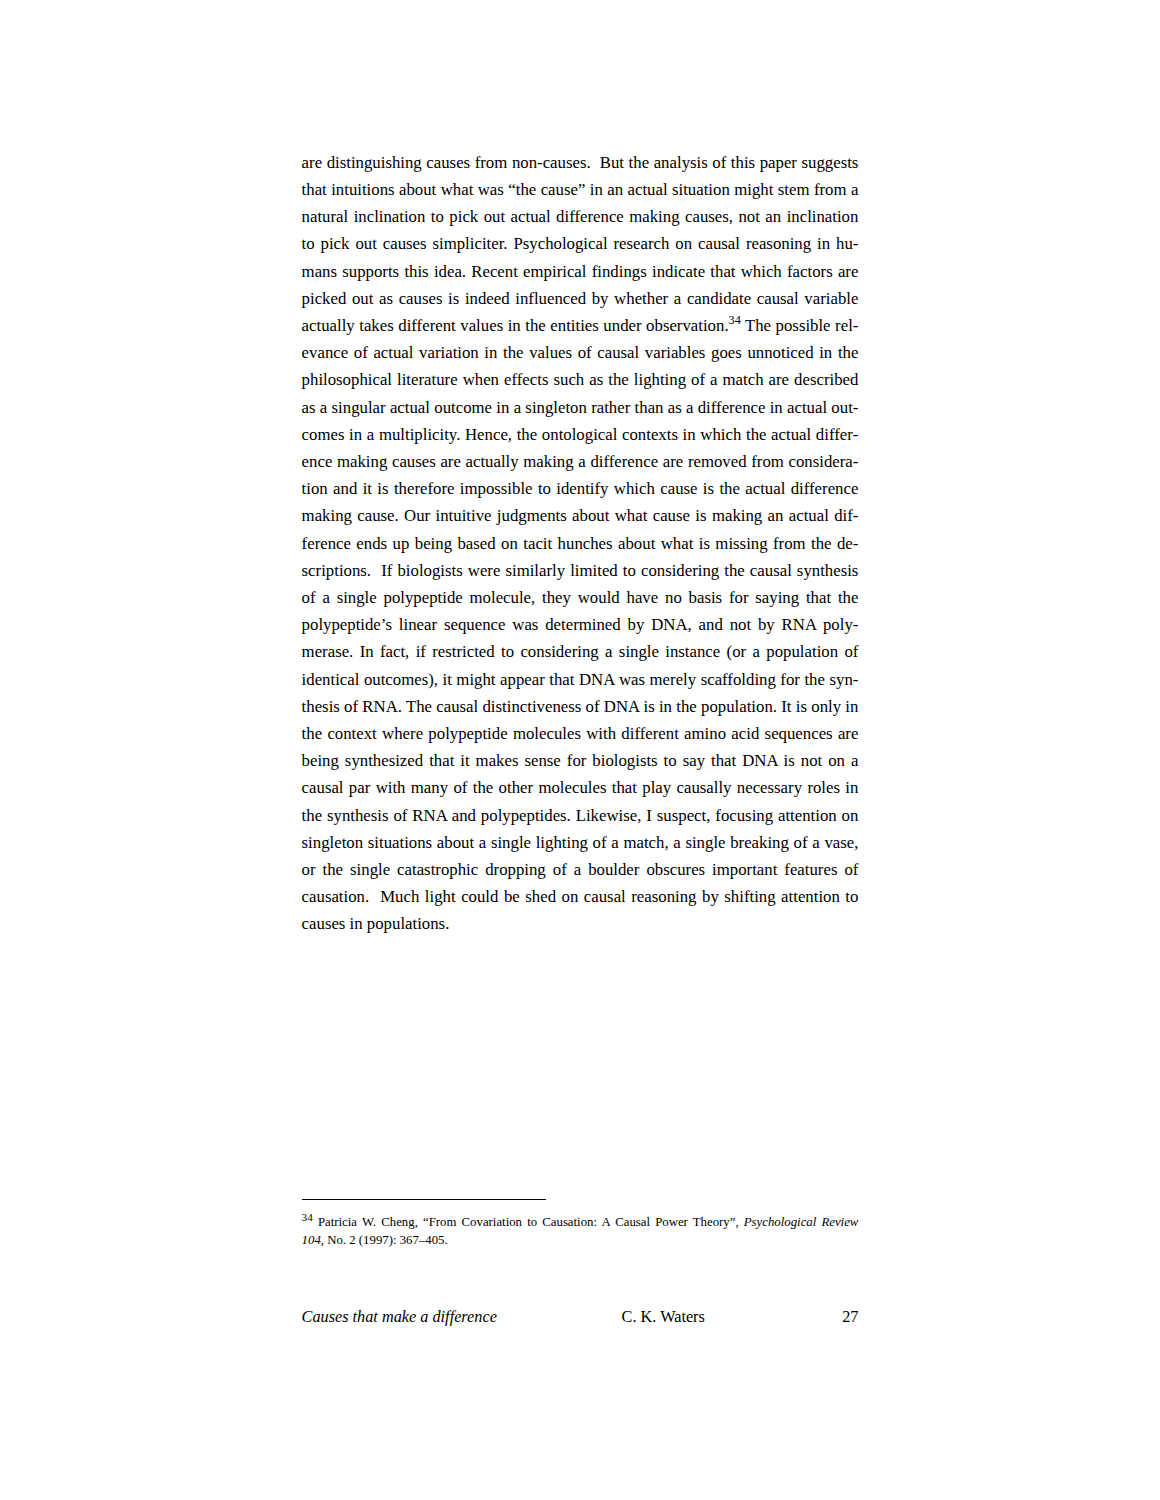are distinguishing causes from non-causes. But the analysis of this paper suggests that intuitions about what was “the cause” in an actual situation might stem from a natural inclination to pick out actual difference making causes, not an inclination to pick out causes simpliciter. Psychological research on causal reasoning in humans supports this idea. Recent empirical findings indicate that which factors are picked out as causes is indeed influenced by whether a candidate causal variable actually takes different values in the entities under observation.34 The possible relevance of actual variation in the values of causal variables goes unnoticed in the philosophical literature when effects such as the lighting of a match are described as a singular actual outcome in a singleton rather than as a difference in actual outcomes in a multiplicity. Hence, the ontological contexts in which the actual difference making causes are actually making a difference are removed from consideration and it is therefore impossible to identify which cause is the actual difference making cause. Our intuitive judgments about what cause is making an actual difference ends up being based on tacit hunches about what is missing from the descriptions. If biologists were similarly limited to considering the causal synthesis of a single polypeptide molecule, they would have no basis for saying that the polypeptide’s linear sequence was determined by DNA, and not by RNA polymerase. In fact, if restricted to considering a single instance (or a population of identical outcomes), it might appear that DNA was merely scaffolding for the synthesis of RNA. The causal distinctiveness of DNA is in the population. It is only in the context where polypeptide molecules with different amino acid sequences are being synthesized that it makes sense for biologists to say that DNA is not on a causal par with many of the other molecules that play causally necessary roles in the synthesis of RNA and polypeptides. Likewise, I suspect, focusing attention on singleton situations about a single lighting of a match, a single breaking of a vase, or the single catastrophic dropping of a boulder obscures important features of causation. Much light could be shed on causal reasoning by shifting attention to causes in populations.
34 Patricia W. Cheng, “From Covariation to Causation: A Causal Power Theory”, Psychological Review 104, No. 2 (1997): 367–405.
Causes that make a difference
C. K. Waters
27